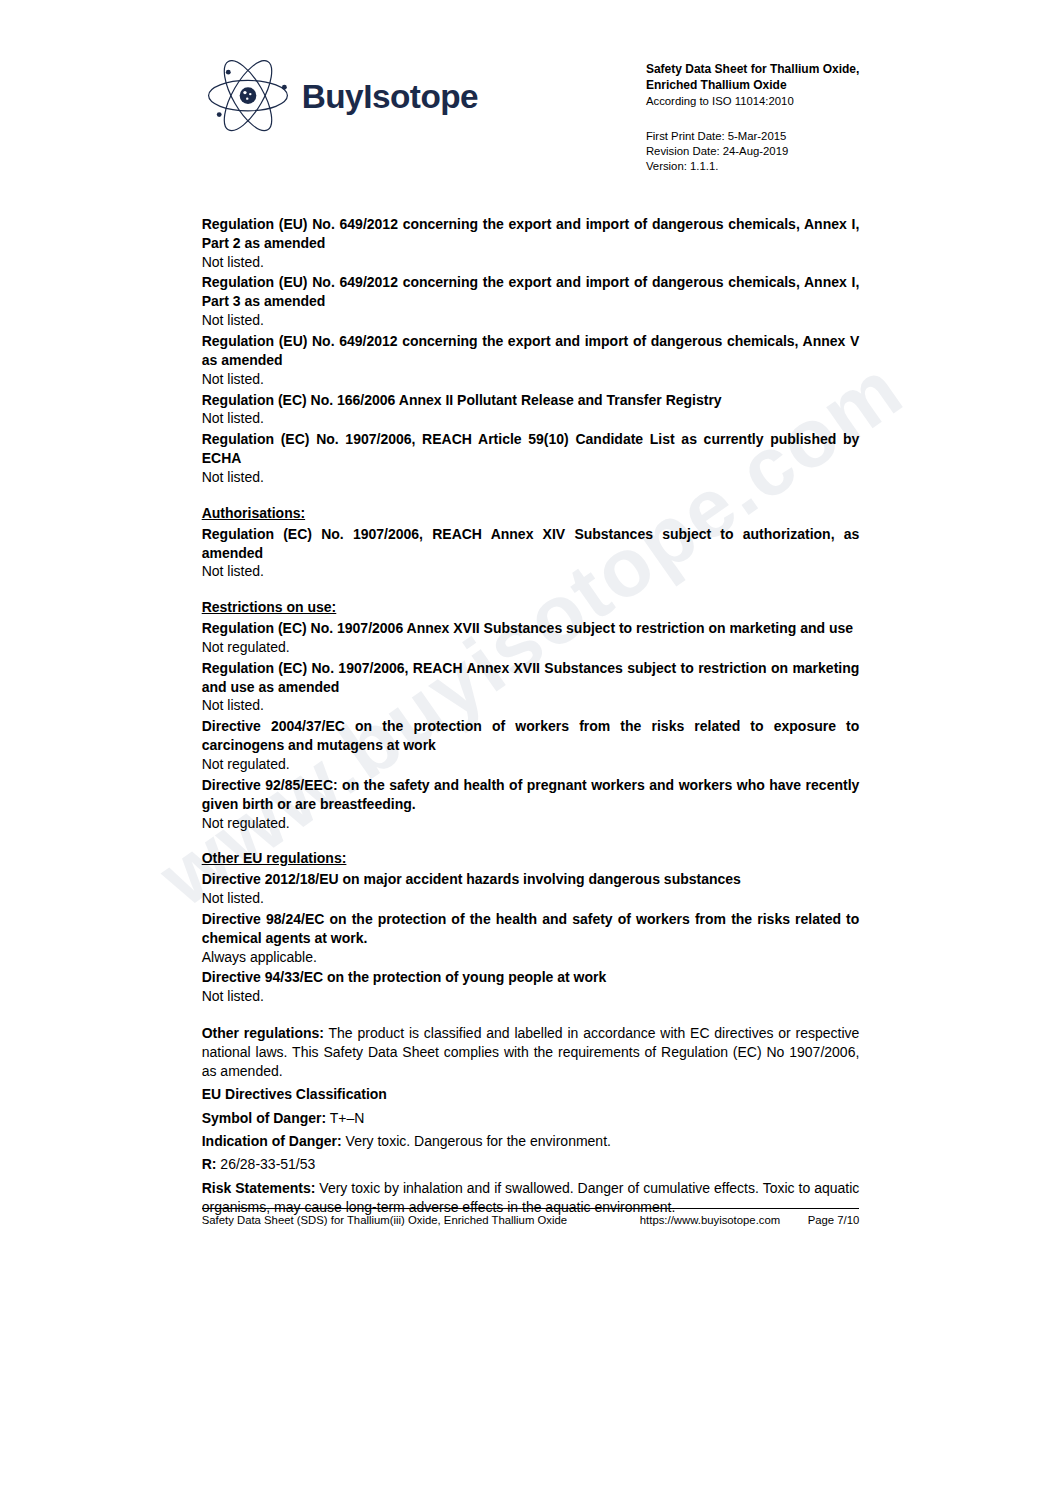www.buyisotope.com
BuyIsotope
Safety Data Sheet for Thallium Oxide,
Enriched Thallium Oxide
According to ISO 11014:2010
First Print Date: 5-Mar-2015
Revision Date: 24-Aug-2019
Version: 1.1.1.
Regulation (EU) No. 649/2012 concerning the export and import of dangerous chemicals, Annex I, Part 2 as amended
Not listed.
Regulation (EU) No. 649/2012 concerning the export and import of dangerous chemicals, Annex I, Part 3 as amended
Not listed.
Regulation (EU) No. 649/2012 concerning the export and import of dangerous chemicals, Annex V as amended
Not listed.
Regulation (EC) No. 166/2006 Annex II Pollutant Release and Transfer Registry
Not listed.
Regulation (EC) No. 1907/2006, REACH Article 59(10) Candidate List as currently published by ECHA
Not listed.
Authorisations:
Regulation (EC) No. 1907/2006, REACH Annex XIV Substances subject to authorization, as amended
Not listed.
Restrictions on use:
Regulation (EC) No. 1907/2006 Annex XVII Substances subject to restriction on marketing and use
Not regulated.
Regulation (EC) No. 1907/2006, REACH Annex XVII Substances subject to restriction on marketing and use as amended
Not listed.
Directive 2004/37/EC on the protection of workers from the risks related to exposure to carcinogens and mutagens at work
Not regulated.
Directive 92/85/EEC: on the safety and health of pregnant workers and workers who have recently given birth or are breastfeeding.
Not regulated.
Other EU regulations:
Directive 2012/18/EU on major accident hazards involving dangerous substances
Not listed.
Directive 98/24/EC on the protection of the health and safety of workers from the risks related to chemical agents at work.
Always applicable.
Directive 94/33/EC on the protection of young people at work
Not listed.
Other regulations: The product is classified and labelled in accordance with EC directives or respective national laws. This Safety Data Sheet complies with the requirements of Regulation (EC) No 1907/2006, as amended.
EU Directives Classification
Symbol of Danger: T+–N
Indication of Danger: Very toxic. Dangerous for the environment.
R: 26/28-33-51/53
Risk Statements: Very toxic by inhalation and if swallowed. Danger of cumulative effects. Toxic to aquatic organisms, may cause long-term adverse effects in the aquatic environment.
Safety Data Sheet (SDS) for Thallium(iii) Oxide, Enriched Thallium Oxide
https://www.buyisotope.com
Page 7/10